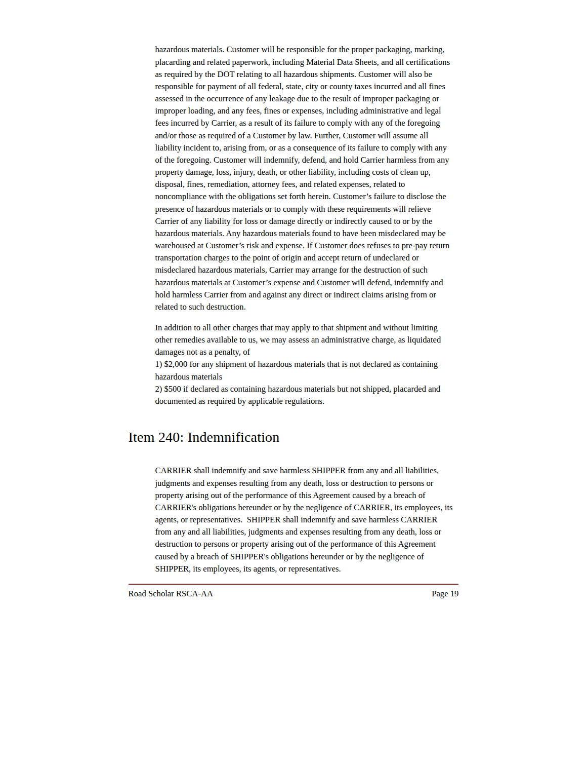hazardous materials. Customer will be responsible for the proper packaging, marking, placarding and related paperwork, including Material Data Sheets, and all certifications as required by the DOT relating to all hazardous shipments. Customer will also be responsible for payment of all federal, state, city or county taxes incurred and all fines assessed in the occurrence of any leakage due to the result of improper packaging or improper loading, and any fees, fines or expenses, including administrative and legal fees incurred by Carrier, as a result of its failure to comply with any of the foregoing and/or those as required of a Customer by law. Further, Customer will assume all liability incident to, arising from, or as a consequence of its failure to comply with any of the foregoing. Customer will indemnify, defend, and hold Carrier harmless from any property damage, loss, injury, death, or other liability, including costs of clean up, disposal, fines, remediation, attorney fees, and related expenses, related to noncompliance with the obligations set forth herein. Customer’s failure to disclose the presence of hazardous materials or to comply with these requirements will relieve Carrier of any liability for loss or damage directly or indirectly caused to or by the hazardous materials. Any hazardous materials found to have been misdeclared may be warehoused at Customer’s risk and expense. If Customer does refuses to pre-pay return transportation charges to the point of origin and accept return of undeclared or misdeclared hazardous materials, Carrier may arrange for the destruction of such hazardous materials at Customer’s expense and Customer will defend, indemnify and hold harmless Carrier from and against any direct or indirect claims arising from or related to such destruction.
In addition to all other charges that may apply to that shipment and without limiting other remedies available to us, we may assess an administrative charge, as liquidated damages not as a penalty, of
1) $2,000 for any shipment of hazardous materials that is not declared as containing hazardous materials
2) $500 if declared as containing hazardous materials but not shipped, placarded and documented as required by applicable regulations.
Item 240: Indemnification
CARRIER shall indemnify and save harmless SHIPPER from any and all liabilities, judgments and expenses resulting from any death, loss or destruction to persons or property arising out of the performance of this Agreement caused by a breach of CARRIER's obligations hereunder or by the negligence of CARRIER, its employees, its agents, or representatives. SHIPPER shall indemnify and save harmless CARRIER from any and all liabilities, judgments and expenses resulting from any death, loss or destruction to persons or property arising out of the performance of this Agreement caused by a breach of SHIPPER's obligations hereunder or by the negligence of SHIPPER, its employees, its agents, or representatives.
Road Scholar RSCA-AA Page 19